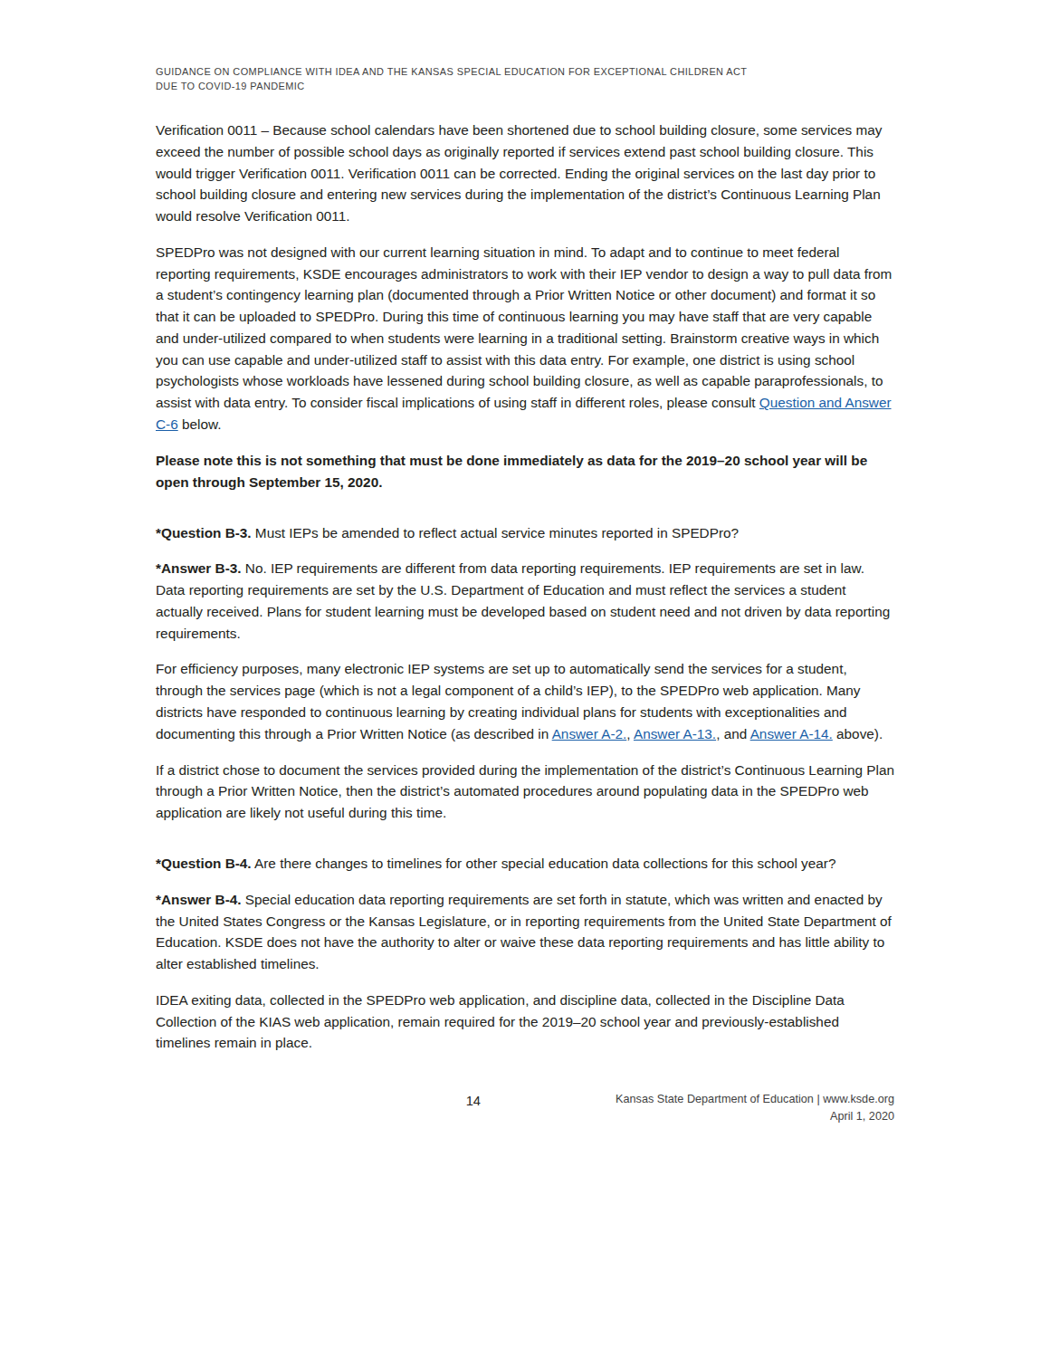Guidance on Compliance with IDEA and the Kansas Special Education for Exceptional Children Act
Due to COVID-19 Pandemic
Verification 0011 – Because school calendars have been shortened due to school building closure, some services may exceed the number of possible school days as originally reported if services extend past school building closure. This would trigger Verification 0011. Verification 0011 can be corrected. Ending the original services on the last day prior to school building closure and entering new services during the implementation of the district’s Continuous Learning Plan would resolve Verification 0011.
SPEDPro was not designed with our current learning situation in mind. To adapt and to continue to meet federal reporting requirements, KSDE encourages administrators to work with their IEP vendor to design a way to pull data from a student’s contingency learning plan (documented through a Prior Written Notice or other document) and format it so that it can be uploaded to SPEDPro. During this time of continuous learning you may have staff that are very capable and under-utilized compared to when students were learning in a traditional setting. Brainstorm creative ways in which you can use capable and under-utilized staff to assist with this data entry. For example, one district is using school psychologists whose workloads have lessened during school building closure, as well as capable paraprofessionals, to assist with data entry. To consider fiscal implications of using staff in different roles, please consult Question and Answer C-6 below.
Please note this is not something that must be done immediately as data for the 2019–20 school year will be open through September 15, 2020.
*Question B-3. Must IEPs be amended to reflect actual service minutes reported in SPEDPro?
*Answer B-3. No. IEP requirements are different from data reporting requirements. IEP requirements are set in law. Data reporting requirements are set by the U.S. Department of Education and must reflect the services a student actually received. Plans for student learning must be developed based on student need and not driven by data reporting requirements.
For efficiency purposes, many electronic IEP systems are set up to automatically send the services for a student, through the services page (which is not a legal component of a child’s IEP), to the SPEDPro web application. Many districts have responded to continuous learning by creating individual plans for students with exceptionalities and documenting this through a Prior Written Notice (as described in Answer A-2., Answer A-13., and Answer A-14. above).
If a district chose to document the services provided during the implementation of the district’s Continuous Learning Plan through a Prior Written Notice, then the district’s automated procedures around populating data in the SPEDPro web application are likely not useful during this time.
*Question B-4. Are there changes to timelines for other special education data collections for this school year?
*Answer B-4. Special education data reporting requirements are set forth in statute, which was written and enacted by the United States Congress or the Kansas Legislature, or in reporting requirements from the United State Department of Education. KSDE does not have the authority to alter or waive these data reporting requirements and has little ability to alter established timelines.
IDEA exiting data, collected in the SPEDPro web application, and discipline data, collected in the Discipline Data Collection of the KIAS web application, remain required for the 2019–20 school year and previously-established timelines remain in place.
14 Kansas State Department of Education | www.ksde.org
April 1, 2020